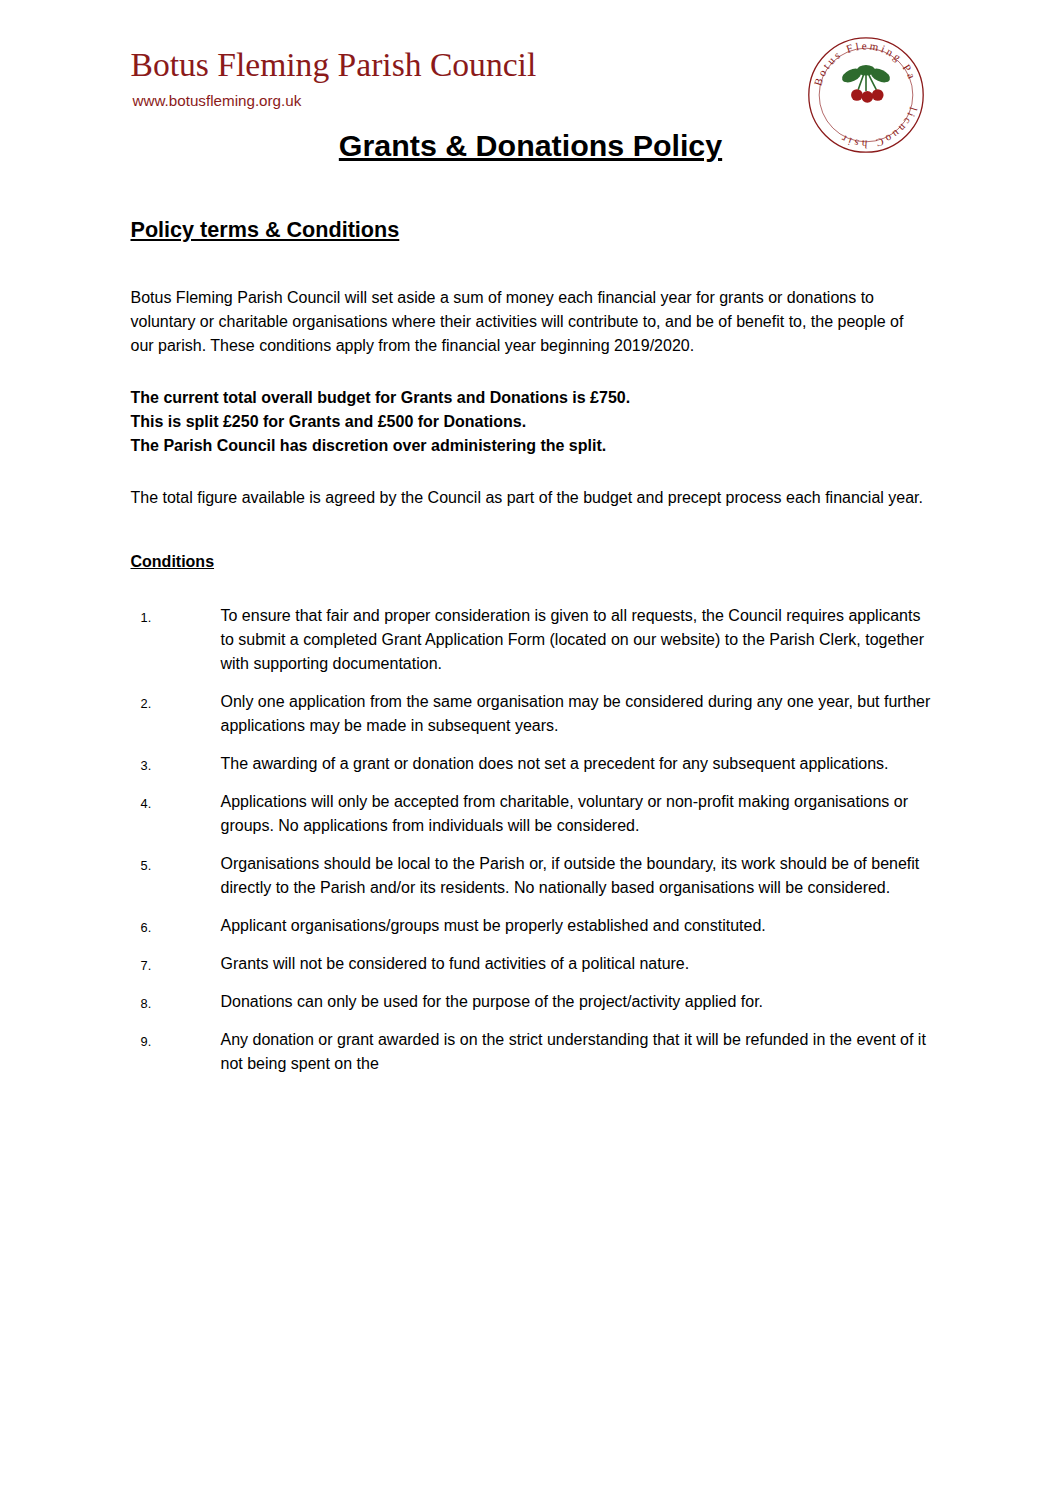Botus Fleming Parish Council
www.botusfleming.org.uk
Botus Fleming Pa licnuoC hsir
Grants & Donations Policy
Policy terms & Conditions
Botus Fleming Parish Council will set aside a sum of money each financial year for grants or donations to voluntary or charitable organisations where their activities will contribute to, and be of benefit to, the people of our parish. These conditions apply from the financial year beginning 2019/2020.
The current total overall budget for Grants and Donations is £750. This is split £250 for Grants and £500 for Donations. The Parish Council has discretion over administering the split.
The total figure available is agreed by the Council as part of the budget and precept process each financial year.
Conditions
To ensure that fair and proper consideration is given to all requests, the Council requires applicants to submit a completed Grant Application Form (located on our website) to the Parish Clerk, together with supporting documentation.
Only one application from the same organisation may be considered during any one year, but further applications may be made in subsequent years.
The awarding of a grant or donation does not set a precedent for any subsequent applications.
Applications will only be accepted from charitable, voluntary or non-profit making organisations or groups. No applications from individuals will be considered.
Organisations should be local to the Parish or, if outside the boundary, its work should be of benefit directly to the Parish and/or its residents. No nationally based organisations will be considered.
Applicant organisations/groups must be properly established and constituted.
Grants will not be considered to fund activities of a political nature.
Donations can only be used for the purpose of the project/activity applied for.
Any donation or grant awarded is on the strict understanding that it will be refunded in the event of it not being spent on the